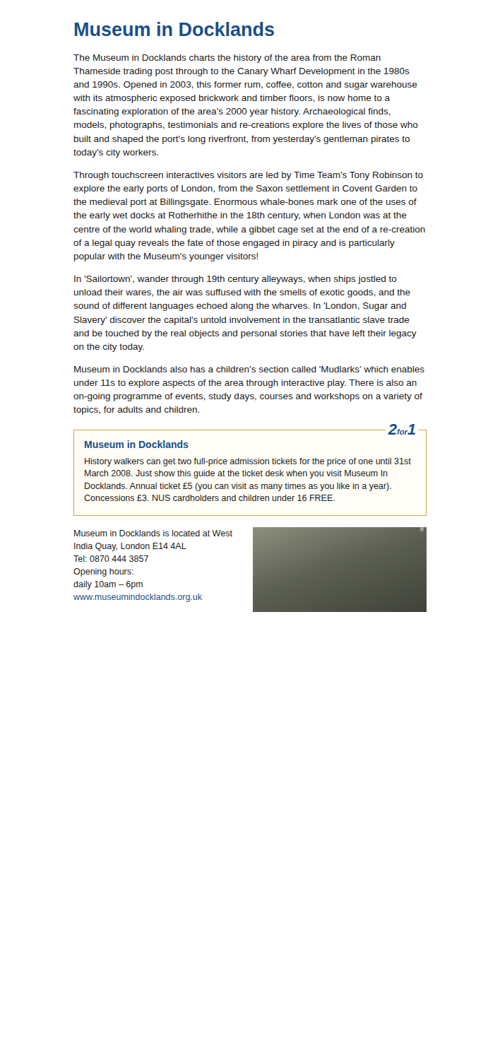Museum in Docklands
The Museum in Docklands charts the history of the area from the Roman Thameside trading post through to the Canary Wharf Development in the 1980s and 1990s. Opened in 2003, this former rum, coffee, cotton and sugar warehouse with its atmospheric exposed brickwork and timber floors, is now home to a fascinating exploration of the area's 2000 year history. Archaeological finds, models, photographs, testimonials and re-creations explore the lives of those who built and shaped the port's long riverfront, from yesterday's gentleman pirates to today's city workers.
Through touchscreen interactives visitors are led by Time Team's Tony Robinson to explore the early ports of London, from the Saxon settlement in Covent Garden to the medieval port at Billingsgate. Enormous whale-bones mark one of the uses of the early wet docks at Rotherhithe in the 18th century, when London was at the centre of the world whaling trade, while a gibbet cage set at the end of a re-creation of a legal quay reveals the fate of those engaged in piracy and is particularly popular with the Museum's younger visitors!
In 'Sailortown', wander through 19th century alleyways, when ships jostled to unload their wares, the air was suffused with the smells of exotic goods, and the sound of different languages echoed along the wharves. In 'London, Sugar and Slavery' discover the capital's untold involvement in the transatlantic slave trade and be touched by the real objects and personal stories that have left their legacy on the city today.
Museum in Docklands also has a children's section called 'Mudlarks' which enables under 11s to explore aspects of the area through interactive play. There is also an on-going programme of events, study days, courses and workshops on a variety of topics, for adults and children.
2for1
Museum in Docklands
History walkers can get two full-price admission tickets for the price of one until 31st March 2008. Just show this guide at the ticket desk when you visit Museum In Docklands. Annual ticket £5 (you can visit as many times as you like in a year). Concessions £3. NUS cardholders and children under 16 FREE.
Museum in Docklands is located at West India Quay, London E14 4AL
Tel: 0870 444 3857
Opening hours:
daily 10am – 6pm
www.museumindocklands.org.uk
Courtesy of Museum in Docklands